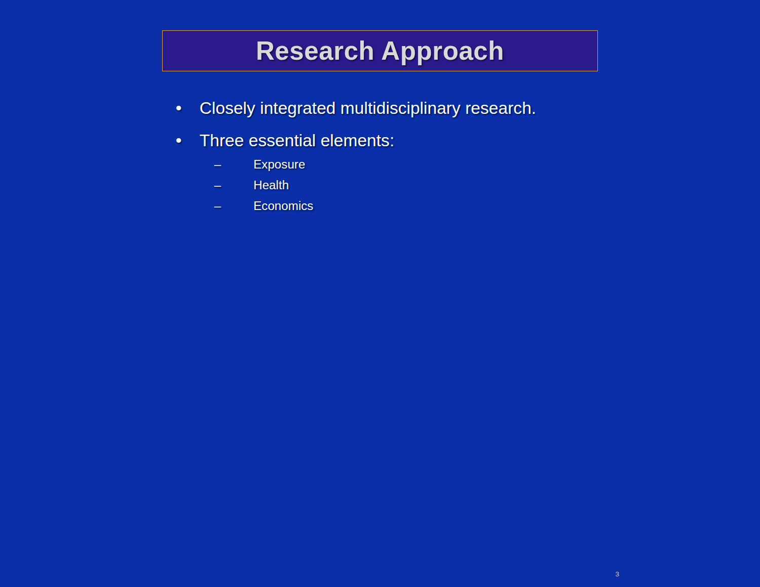Research Approach
Closely integrated multidisciplinary research.
Three essential elements:
Exposure
Health
Economics
3